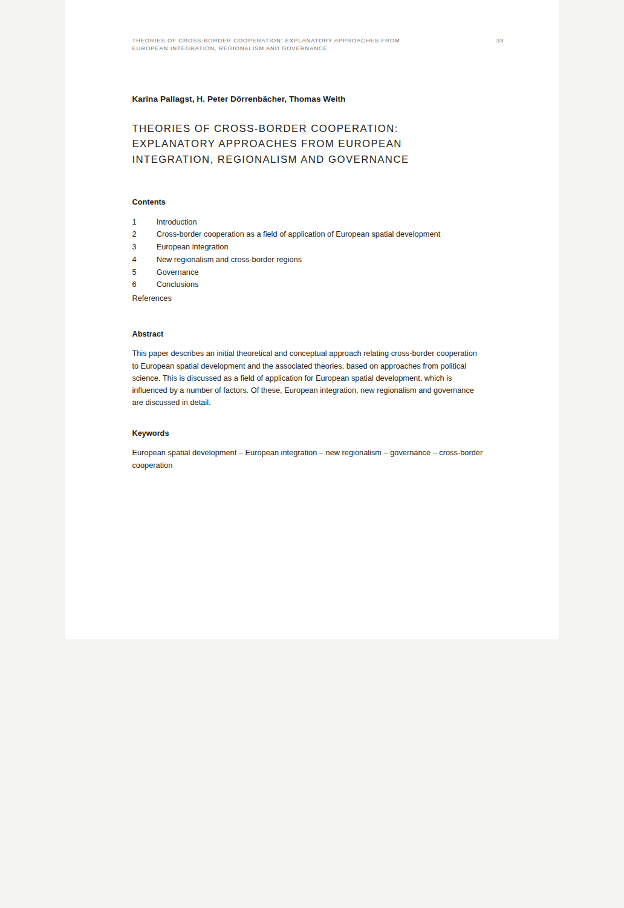Theories of cross-border cooperation: explanatory approaches from European integration, regionalism and governance
33
Karina Pallagst, H. Peter Dörrenbächer, Thomas Weith
Theories of cross-border cooperation: explanatory approaches from European integration, regionalism and governance
Contents
1
Introduction
2
Cross-border cooperation as a field of application of European spatial development
3
European integration
4
New regionalism and cross-border regions
5
Governance
6
Conclusions
References
Abstract
This paper describes an initial theoretical and conceptual approach relating cross-border cooperation to European spatial development and the associated theories, based on approaches from political science. This is discussed as a field of application for European spatial development, which is influenced by a number of factors. Of these, European integration, new regionalism and governance are discussed in detail.
Keywords
European spatial development – European integration – new regionalism – governance – cross-border cooperation